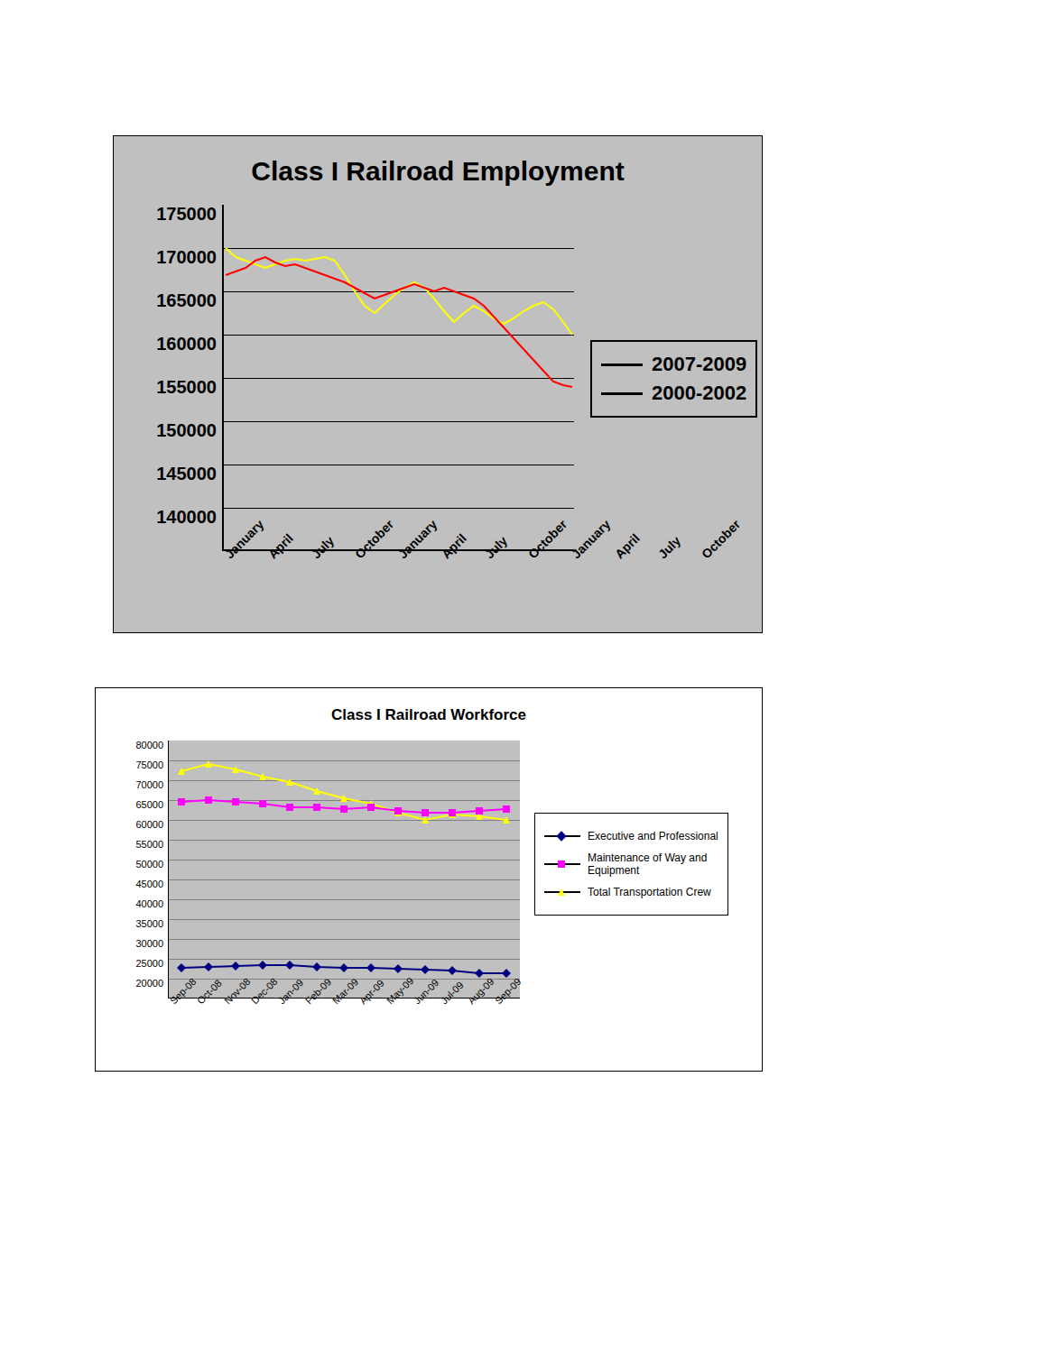Class I Railroad Employment
175000
170000
165000
160000
155000
150000
145000
140000
2007-2009
2000-2002
January April July October January April July October January April July October
Class I Railroad Workforce
80000
75000
70000
65000
60000
55000
50000
45000
40000
35000
30000
25000
20000
Executive and Professional
Maintenance of Way and
Equipment
Total Transportation Crew
Sep-08 Oct-08 Nov-08 Dec-08 Jan-09 Feb-09 Mar-09 Apr-09 May-09 Jun-09 Jul-09 Aug-09 Sep-09